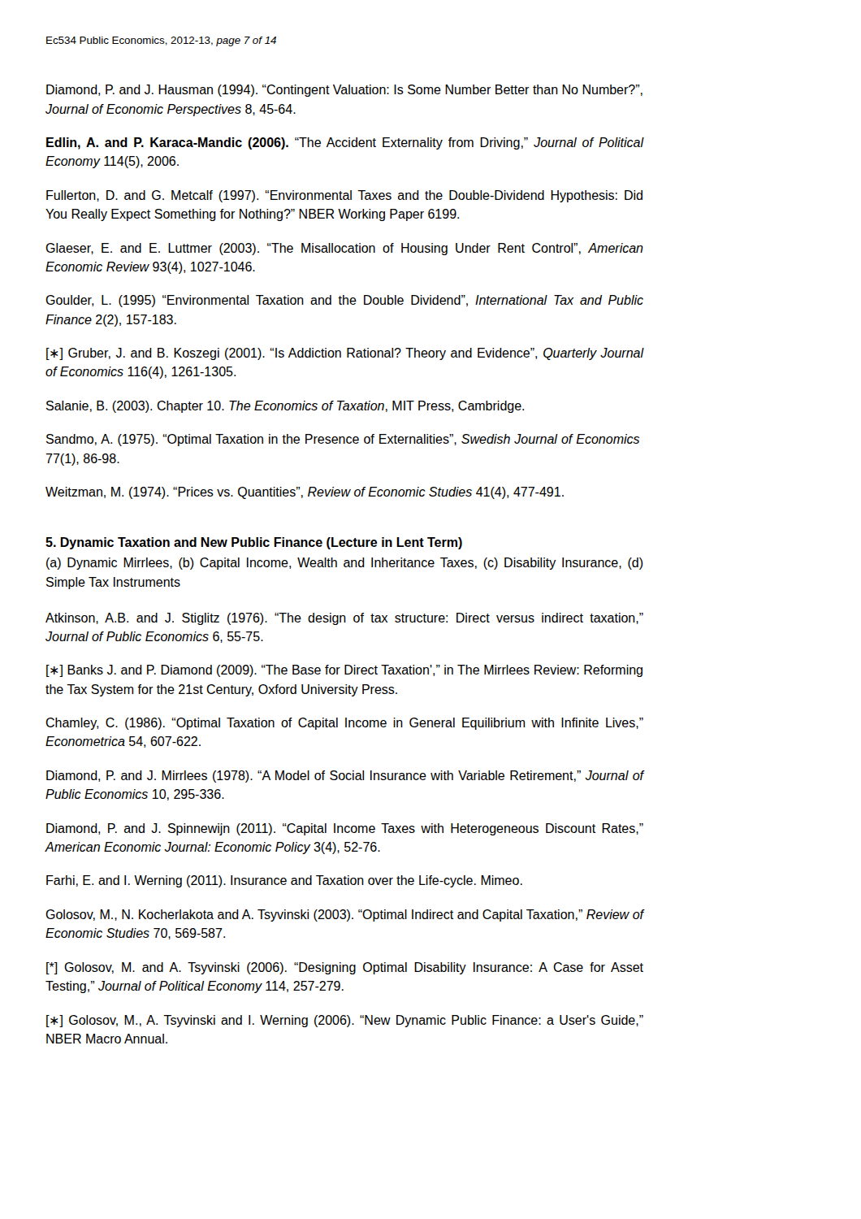Ec534 Public Economics, 2012-13, page 7 of 14
Diamond, P. and J. Hausman (1994). “Contingent Valuation: Is Some Number Better than No Number?”, Journal of Economic Perspectives 8, 45-64.
Edlin, A. and P. Karaca-Mandic (2006). “The Accident Externality from Driving,” Journal of Political Economy 114(5), 2006.
Fullerton, D. and G. Metcalf (1997). “Environmental Taxes and the Double-Dividend Hypothesis: Did You Really Expect Something for Nothing?” NBER Working Paper 6199.
Glaeser, E. and E. Luttmer (2003). “The Misallocation of Housing Under Rent Control”, American Economic Review 93(4), 1027-1046.
Goulder, L. (1995) “Environmental Taxation and the Double Dividend”, International Tax and Public Finance 2(2), 157-183.
[∗] Gruber, J. and B. Koszegi (2001). “Is Addiction Rational? Theory and Evidence”, Quarterly Journal of Economics 116(4), 1261-1305.
Salanie, B. (2003). Chapter 10. The Economics of Taxation, MIT Press, Cambridge.
Sandmo, A. (1975). “Optimal Taxation in the Presence of Externalities”, Swedish Journal of Economics 77(1), 86-98.
Weitzman, M. (1974). “Prices vs. Quantities”, Review of Economic Studies 41(4), 477-491.
5. Dynamic Taxation and New Public Finance (Lecture in Lent Term)
(a) Dynamic Mirrlees, (b) Capital Income, Wealth and Inheritance Taxes, (c) Disability Insurance, (d) Simple Tax Instruments
Atkinson, A.B. and J. Stiglitz (1976). “The design of tax structure: Direct versus indirect taxation,” Journal of Public Economics 6, 55-75.
[∗] Banks J. and P. Diamond (2009). “The Base for Direct Taxation',” in The Mirrlees Review: Reforming the Tax System for the 21st Century, Oxford University Press.
Chamley, C. (1986). “Optimal Taxation of Capital Income in General Equilibrium with Infinite Lives,” Econometrica 54, 607-622.
Diamond, P. and J. Mirrlees (1978). “A Model of Social Insurance with Variable Retirement,” Journal of Public Economics 10, 295-336.
Diamond, P. and J. Spinnewijn (2011). “Capital Income Taxes with Heterogeneous Discount Rates,” American Economic Journal: Economic Policy 3(4), 52-76.
Farhi, E. and I. Werning (2011). Insurance and Taxation over the Life-cycle. Mimeo.
Golosov, M., N. Kocherlakota and A. Tsyvinski (2003). “Optimal Indirect and Capital Taxation,” Review of Economic Studies 70, 569-587.
[*] Golosov, M. and A. Tsyvinski (2006). “Designing Optimal Disability Insurance: A Case for Asset Testing,” Journal of Political Economy 114, 257-279.
[∗] Golosov, M., A. Tsyvinski and I. Werning (2006). “New Dynamic Public Finance: a User's Guide,” NBER Macro Annual.